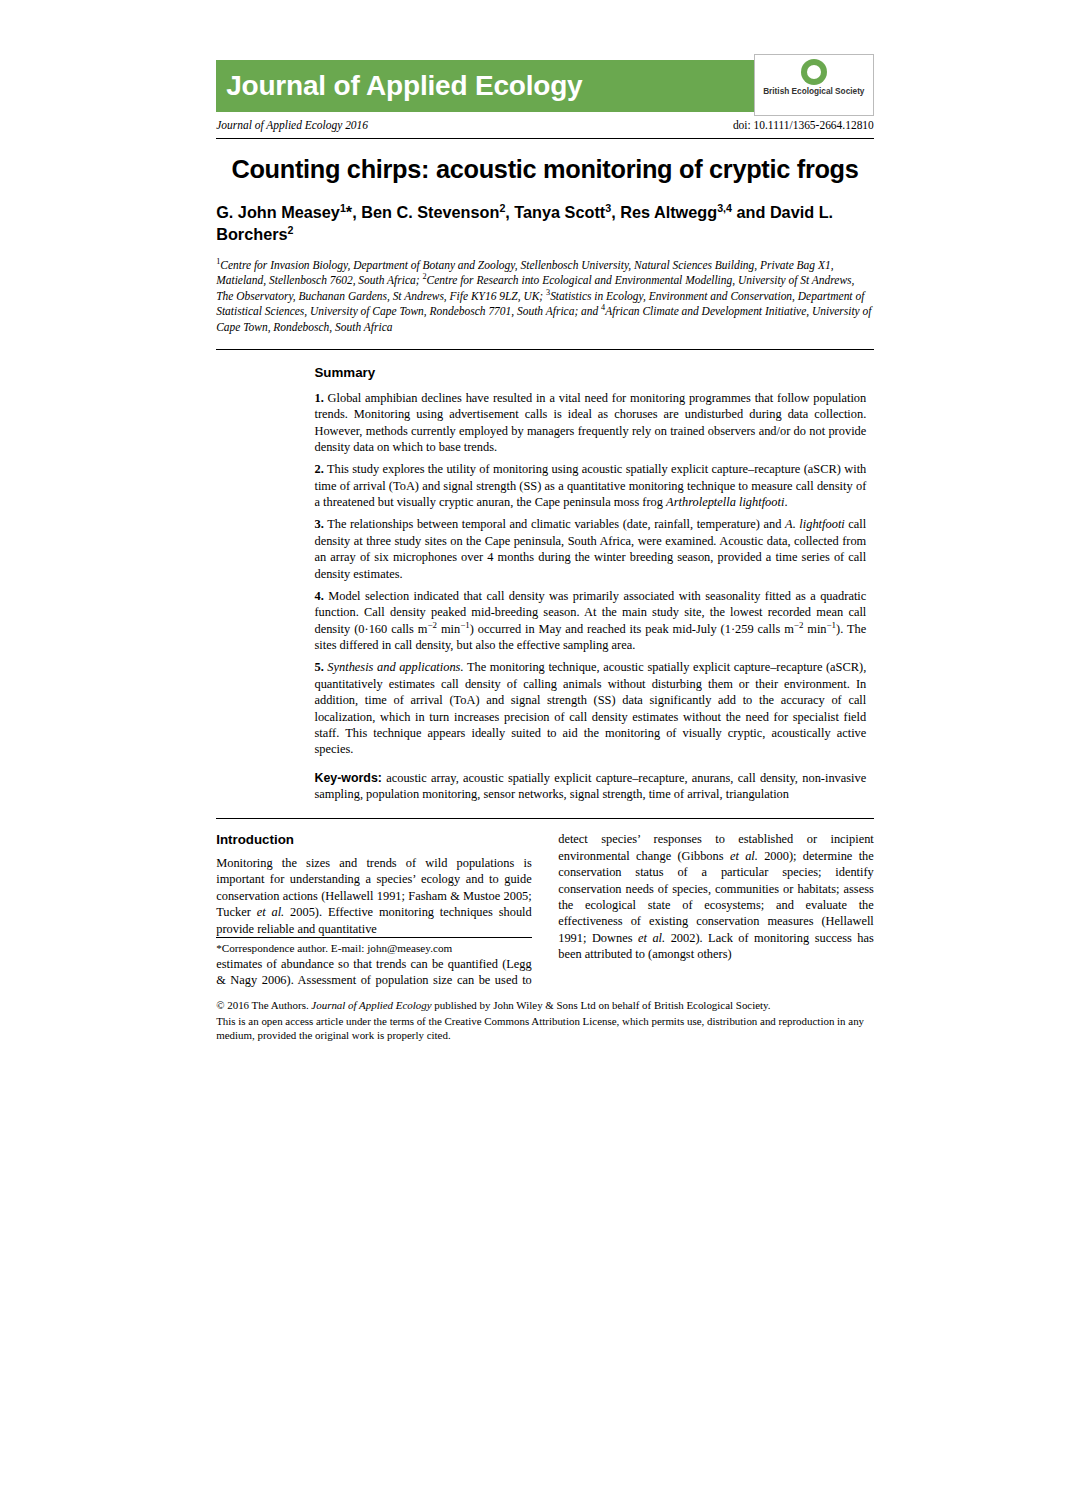Journal of Applied Ecology
British Ecological Society
Journal of Applied Ecology 2016
doi: 10.1111/1365-2664.12810
Counting chirps: acoustic monitoring of cryptic frogs
G. John Measey1*, Ben C. Stevenson2, Tanya Scott3, Res Altwegg3,4 and David L. Borchers2
1Centre for Invasion Biology, Department of Botany and Zoology, Stellenbosch University, Natural Sciences Building, Private Bag X1, Matieland, Stellenbosch 7602, South Africa; 2Centre for Research into Ecological and Environmental Modelling, University of St Andrews, The Observatory, Buchanan Gardens, St Andrews, Fife KY16 9LZ, UK; 3Statistics in Ecology, Environment and Conservation, Department of Statistical Sciences, University of Cape Town, Rondebosch 7701, South Africa; and 4African Climate and Development Initiative, University of Cape Town, Rondebosch, South Africa
Summary
1. Global amphibian declines have resulted in a vital need for monitoring programmes that follow population trends. Monitoring using advertisement calls is ideal as choruses are undisturbed during data collection. However, methods currently employed by managers frequently rely on trained observers and/or do not provide density data on which to base trends.
2. This study explores the utility of monitoring using acoustic spatially explicit capture–recapture (aSCR) with time of arrival (ToA) and signal strength (SS) as a quantitative monitoring technique to measure call density of a threatened but visually cryptic anuran, the Cape peninsula moss frog Arthroleptella lightfooti.
3. The relationships between temporal and climatic variables (date, rainfall, temperature) and A. lightfooti call density at three study sites on the Cape peninsula, South Africa, were examined. Acoustic data, collected from an array of six microphones over 4 months during the winter breeding season, provided a time series of call density estimates.
4. Model selection indicated that call density was primarily associated with seasonality fitted as a quadratic function. Call density peaked mid-breeding season. At the main study site, the lowest recorded mean call density (0·160 calls m−2 min−1) occurred in May and reached its peak mid-July (1·259 calls m−2 min−1). The sites differed in call density, but also the effective sampling area.
5. Synthesis and applications. The monitoring technique, acoustic spatially explicit capture–recapture (aSCR), quantitatively estimates call density of calling animals without disturbing them or their environment. In addition, time of arrival (ToA) and signal strength (SS) data significantly add to the accuracy of call localization, which in turn increases precision of call density estimates without the need for specialist field staff. This technique appears ideally suited to aid the monitoring of visually cryptic, acoustically active species.
Key-words: acoustic array, acoustic spatially explicit capture–recapture, anurans, call density, non-invasive sampling, population monitoring, sensor networks, signal strength, time of arrival, triangulation
Introduction
Monitoring the sizes and trends of wild populations is important for understanding a species’ ecology and to guide conservation actions (Hellawell 1991; Fasham & Mustoe 2005; Tucker et al. 2005). Effective monitoring techniques should provide reliable and quantitative
*Correspondence author. E-mail: john@measey.com
estimates of abundance so that trends can be quantified (Legg & Nagy 2006). Assessment of population size can be used to detect species’ responses to established or incipient environmental change (Gibbons et al. 2000); determine the conservation status of a particular species; identify conservation needs of species, communities or habitats; assess the ecological state of ecosystems; and evaluate the effectiveness of existing conservation measures (Hellawell 1991; Downes et al. 2002). Lack of monitoring success has been attributed to (amongst others)
© 2016 The Authors. Journal of Applied Ecology published by John Wiley & Sons Ltd on behalf of British Ecological Society.
This is an open access article under the terms of the Creative Commons Attribution License, which permits use, distribution and reproduction in any medium, provided the original work is properly cited.